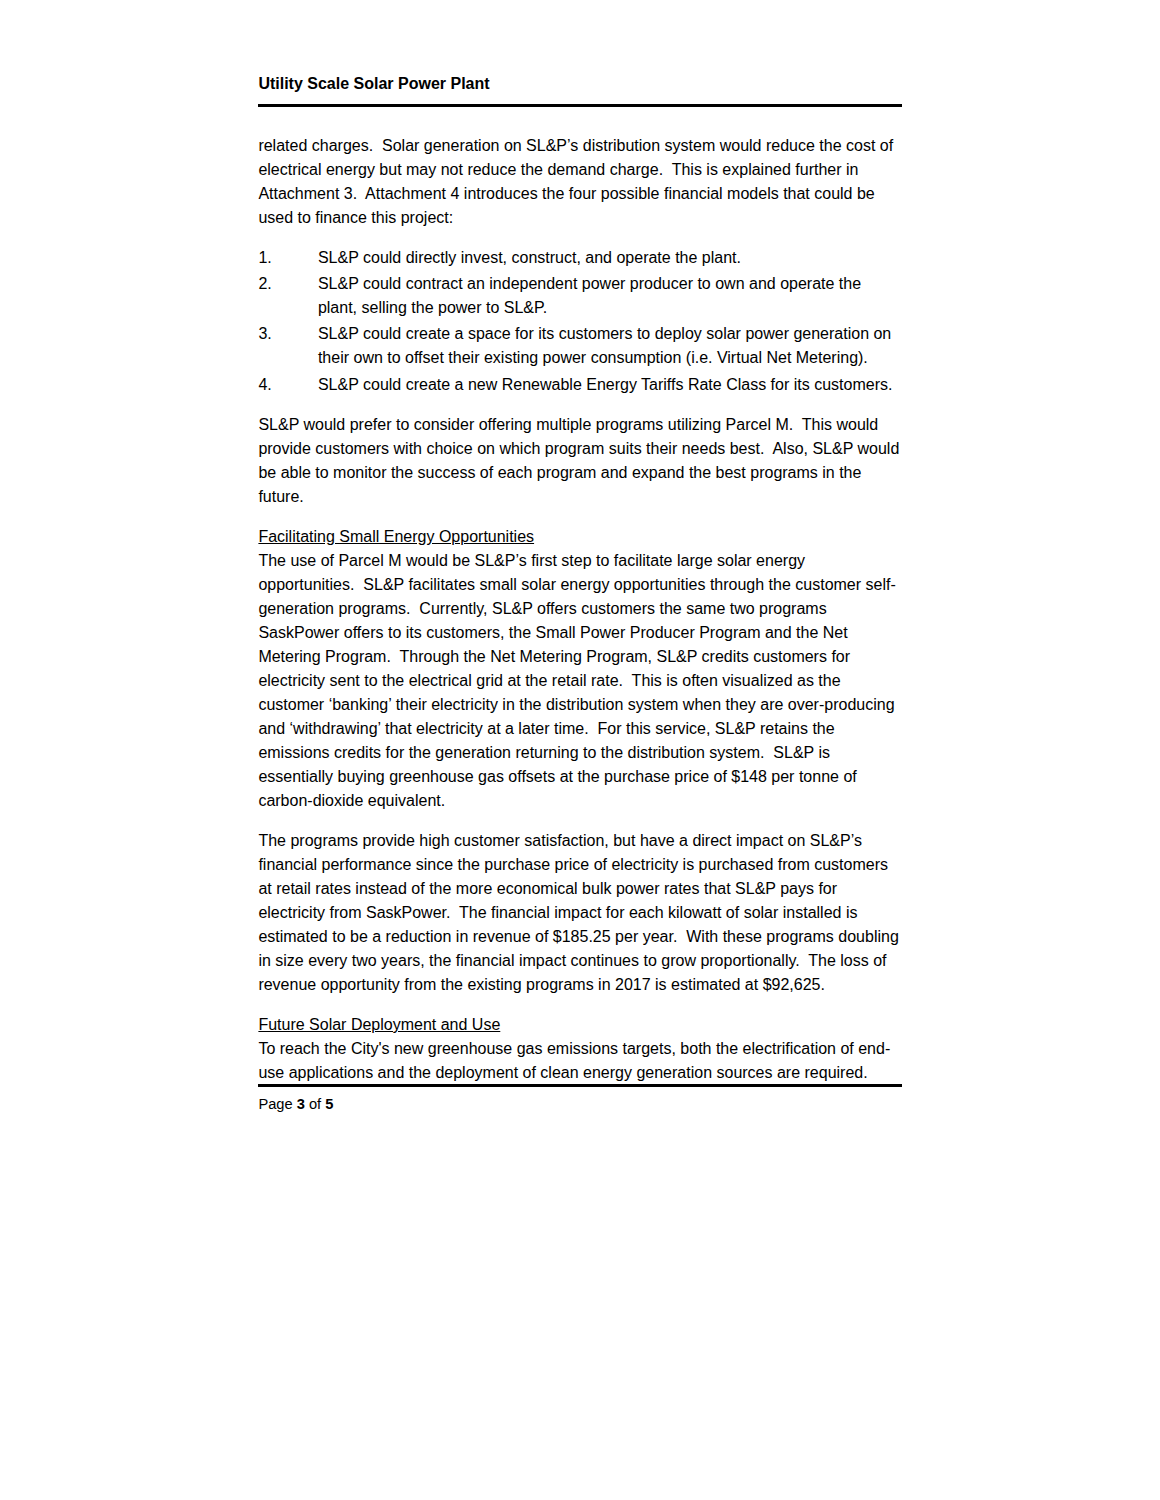Utility Scale Solar Power Plant
related charges. Solar generation on SL&P’s distribution system would reduce the cost of electrical energy but may not reduce the demand charge. This is explained further in Attachment 3. Attachment 4 introduces the four possible financial models that could be used to finance this project:
1. SL&P could directly invest, construct, and operate the plant.
2. SL&P could contract an independent power producer to own and operate the plant, selling the power to SL&P.
3. SL&P could create a space for its customers to deploy solar power generation on their own to offset their existing power consumption (i.e. Virtual Net Metering).
4. SL&P could create a new Renewable Energy Tariffs Rate Class for its customers.
SL&P would prefer to consider offering multiple programs utilizing Parcel M. This would provide customers with choice on which program suits their needs best. Also, SL&P would be able to monitor the success of each program and expand the best programs in the future.
Facilitating Small Energy Opportunities
The use of Parcel M would be SL&P’s first step to facilitate large solar energy opportunities. SL&P facilitates small solar energy opportunities through the customer self-generation programs. Currently, SL&P offers customers the same two programs SaskPower offers to its customers, the Small Power Producer Program and the Net Metering Program. Through the Net Metering Program, SL&P credits customers for electricity sent to the electrical grid at the retail rate. This is often visualized as the customer ‘banking’ their electricity in the distribution system when they are over-producing and ‘withdrawing’ that electricity at a later time. For this service, SL&P retains the emissions credits for the generation returning to the distribution system. SL&P is essentially buying greenhouse gas offsets at the purchase price of $148 per tonne of carbon-dioxide equivalent.
The programs provide high customer satisfaction, but have a direct impact on SL&P’s financial performance since the purchase price of electricity is purchased from customers at retail rates instead of the more economical bulk power rates that SL&P pays for electricity from SaskPower. The financial impact for each kilowatt of solar installed is estimated to be a reduction in revenue of $185.25 per year. With these programs doubling in size every two years, the financial impact continues to grow proportionally. The loss of revenue opportunity from the existing programs in 2017 is estimated at $92,625.
Future Solar Deployment and Use
To reach the City's new greenhouse gas emissions targets, both the electrification of end-use applications and the deployment of clean energy generation sources are required.
Page 3 of 5